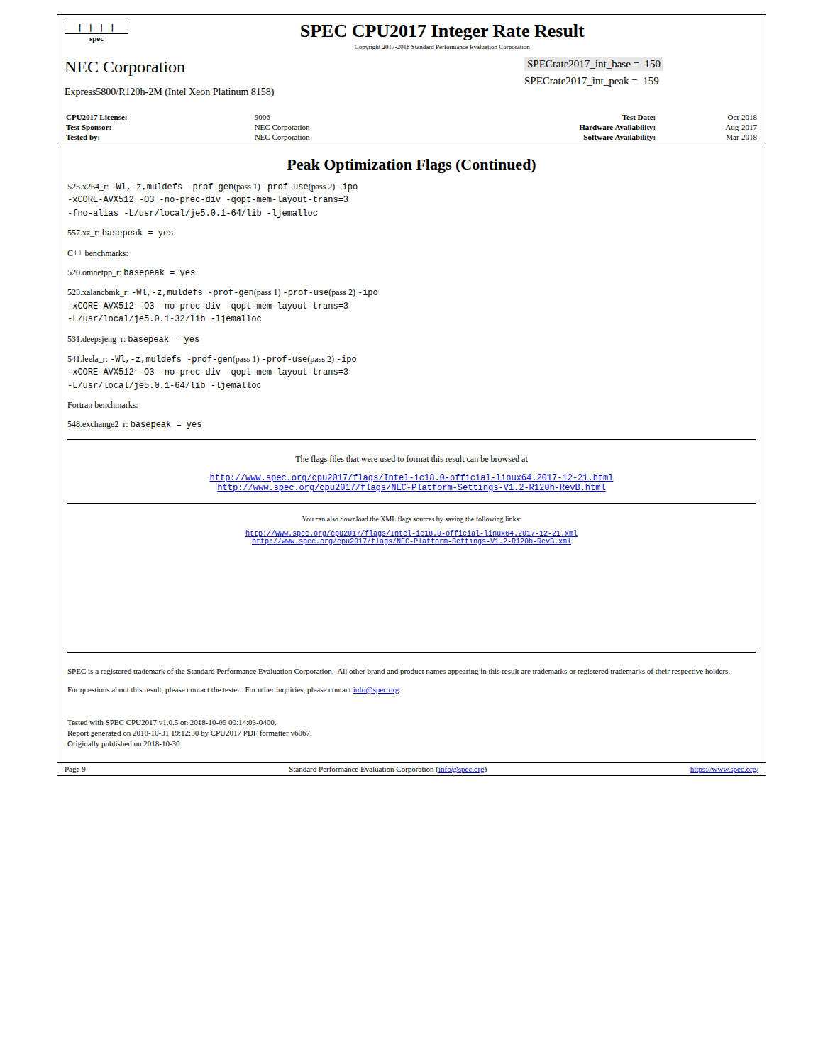| | | | spec
SPEC CPU2017 Integer Rate Result
Copyright 2017-2018 Standard Performance Evaluation Corporation
NEC Corporation
Express5800/R120h-2M (Intel Xeon Platinum 8158)
SPECrate2017_int_base = 150
SPECrate2017_int_peak = 159
| CPU2017 License: | 9006 | Test Date: | Oct-2018 |
| Test Sponsor: | NEC Corporation | Hardware Availability: | Aug-2017 |
| Tested by: | NEC Corporation | Software Availability: | Mar-2018 |
Peak Optimization Flags (Continued)
525.x264_r: -Wl,-z,muldefs -prof-gen(pass 1) -prof-use(pass 2) -ipo
-xCORE-AVX512 -O3 -no-prec-div -qopt-mem-layout-trans=3
-fno-alias -L/usr/local/je5.0.1-64/lib -ljemalloc
557.xz_r: basepeak = yes
C++ benchmarks:
520.omnetpp_r: basepeak = yes
523.xalancbmk_r: -Wl,-z,muldefs -prof-gen(pass 1) -prof-use(pass 2) -ipo
-xCORE-AVX512 -O3 -no-prec-div -qopt-mem-layout-trans=3
-L/usr/local/je5.0.1-32/lib -ljemalloc
531.deepsjeng_r: basepeak = yes
541.leela_r: -Wl,-z,muldefs -prof-gen(pass 1) -prof-use(pass 2) -ipo
-xCORE-AVX512 -O3 -no-prec-div -qopt-mem-layout-trans=3
-L/usr/local/je5.0.1-64/lib -ljemalloc
Fortran benchmarks:
548.exchange2_r: basepeak = yes
The flags files that were used to format this result can be browsed at
http://www.spec.org/cpu2017/flags/Intel-ic18.0-official-linux64.2017-12-21.html http://www.spec.org/cpu2017/flags/NEC-Platform-Settings-V1.2-R120h-RevB.html
You can also download the XML flags sources by saving the following links:
http://www.spec.org/cpu2017/flags/Intel-ic18.0-official-linux64.2017-12-21.xml http://www.spec.org/cpu2017/flags/NEC-Platform-Settings-V1.2-R120h-RevB.xml
SPEC is a registered trademark of the Standard Performance Evaluation Corporation. All other brand and product names appearing in this result are trademarks or registered trademarks of their respective holders.
For questions about this result, please contact the tester. For other inquiries, please contact info@spec.org.
Tested with SPEC CPU2017 v1.0.5 on 2018-10-09 00:14:03-0400.
Report generated on 2018-10-31 19:12:30 by CPU2017 PDF formatter v6067.
Originally published on 2018-10-30.
Page 9 Standard Performance Evaluation Corporation (info@spec.org) https://www.spec.org/